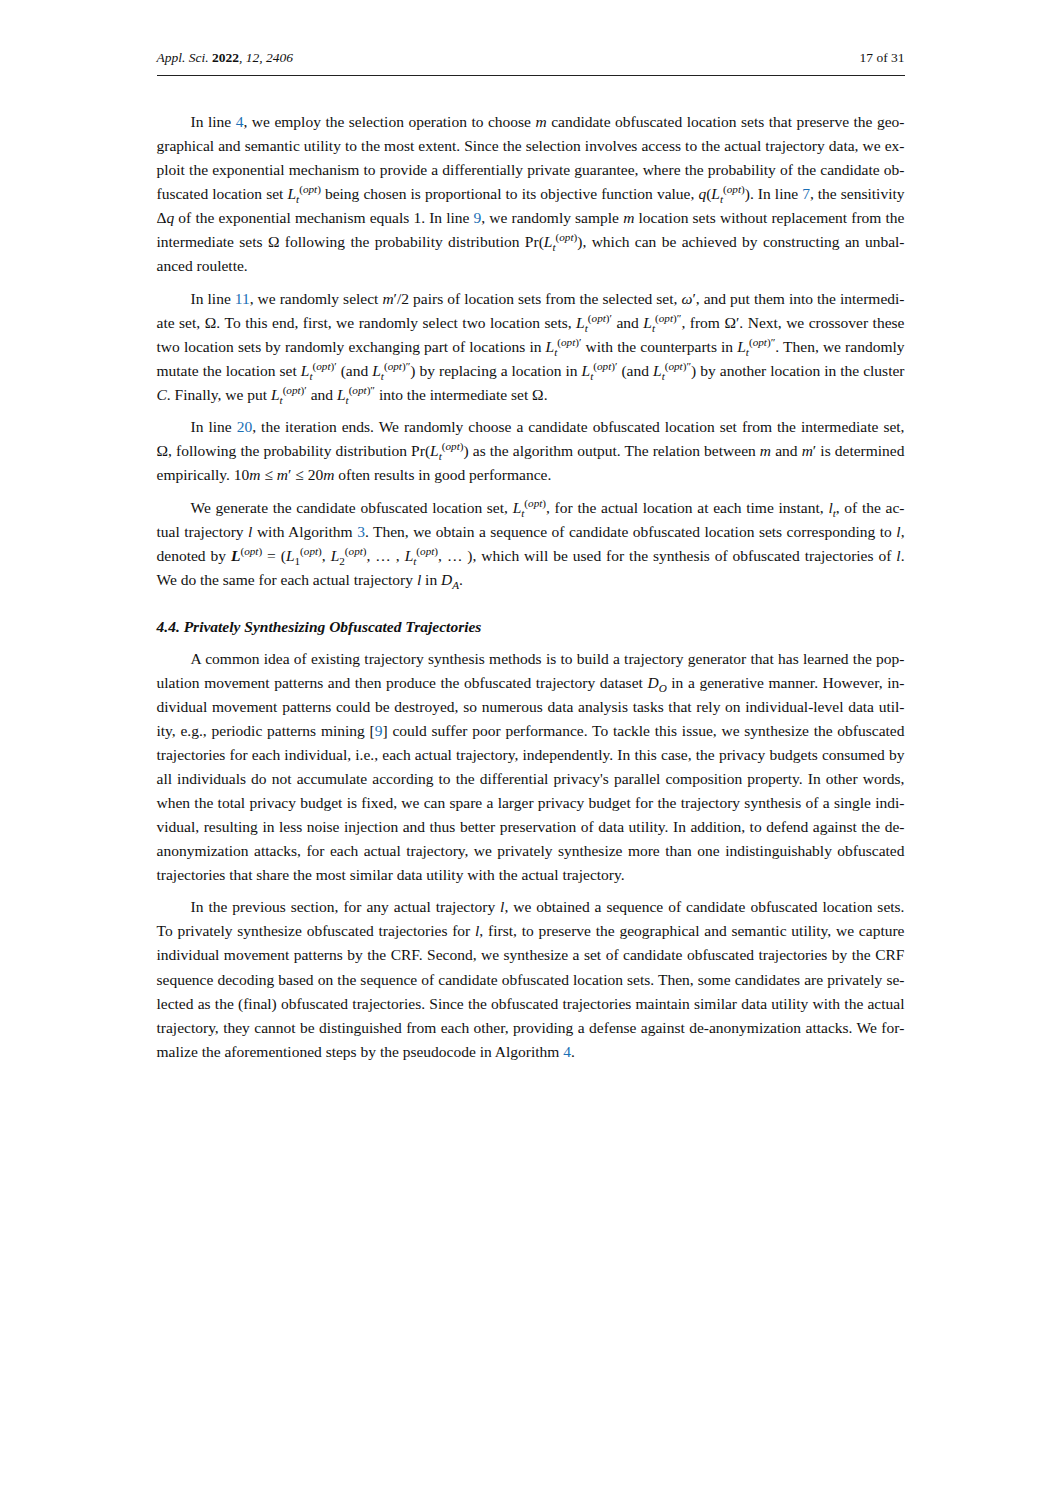Appl. Sci. 2022, 12, 2406
17 of 31
In line 4, we employ the selection operation to choose m candidate obfuscated location sets that preserve the geographical and semantic utility to the most extent. Since the selection involves access to the actual trajectory data, we exploit the exponential mechanism to provide a differentially private guarantee, where the probability of the candidate obfuscated location set Lt(opt) being chosen is proportional to its objective function value, q(Lt(opt)). In line 7, the sensitivity Δq of the exponential mechanism equals 1. In line 9, we randomly sample m location sets without replacement from the intermediate sets Ω following the probability distribution Pr(Lt(opt)), which can be achieved by constructing an unbalanced roulette.
In line 11, we randomly select m′/2 pairs of location sets from the selected set, ω′, and put them into the intermediate set, Ω. To this end, first, we randomly select two location sets, Lt(opt)′ and Lt(opt)″, from Ω′. Next, we crossover these two location sets by randomly exchanging part of locations in Lt(opt)′ with the counterparts in Lt(opt)″. Then, we randomly mutate the location set Lt(opt)′ (and Lt(opt)″) by replacing a location in Lt(opt)′ (and Lt(opt)″) by another location in the cluster C. Finally, we put Lt(opt)′ and Lt(opt)″ into the intermediate set Ω.
In line 20, the iteration ends. We randomly choose a candidate obfuscated location set from the intermediate set, Ω, following the probability distribution Pr(Lt(opt)) as the algorithm output. The relation between m and m′ is determined empirically. 10m ≤ m′ ≤ 20m often results in good performance.
We generate the candidate obfuscated location set, Lt(opt), for the actual location at each time instant, lt, of the actual trajectory l with Algorithm 3. Then, we obtain a sequence of candidate obfuscated location sets corresponding to l, denoted by L(opt) = (L1(opt), L2(opt), … , Lt(opt), … ), which will be used for the synthesis of obfuscated trajectories of l. We do the same for each actual trajectory l in DA.
4.4. Privately Synthesizing Obfuscated Trajectories
A common idea of existing trajectory synthesis methods is to build a trajectory generator that has learned the population movement patterns and then produce the obfuscated trajectory dataset DO in a generative manner. However, individual movement patterns could be destroyed, so numerous data analysis tasks that rely on individual-level data utility, e.g., periodic patterns mining [9] could suffer poor performance. To tackle this issue, we synthesize the obfuscated trajectories for each individual, i.e., each actual trajectory, independently. In this case, the privacy budgets consumed by all individuals do not accumulate according to the differential privacy's parallel composition property. In other words, when the total privacy budget is fixed, we can spare a larger privacy budget for the trajectory synthesis of a single individual, resulting in less noise injection and thus better preservation of data utility. In addition, to defend against the de-anonymization attacks, for each actual trajectory, we privately synthesize more than one indistinguishably obfuscated trajectories that share the most similar data utility with the actual trajectory.
In the previous section, for any actual trajectory l, we obtained a sequence of candidate obfuscated location sets. To privately synthesize obfuscated trajectories for l, first, to preserve the geographical and semantic utility, we capture individual movement patterns by the CRF. Second, we synthesize a set of candidate obfuscated trajectories by the CRF sequence decoding based on the sequence of candidate obfuscated location sets. Then, some candidates are privately selected as the (final) obfuscated trajectories. Since the obfuscated trajectories maintain similar data utility with the actual trajectory, they cannot be distinguished from each other, providing a defense against de-anonymization attacks. We formalize the aforementioned steps by the pseudocode in Algorithm 4.